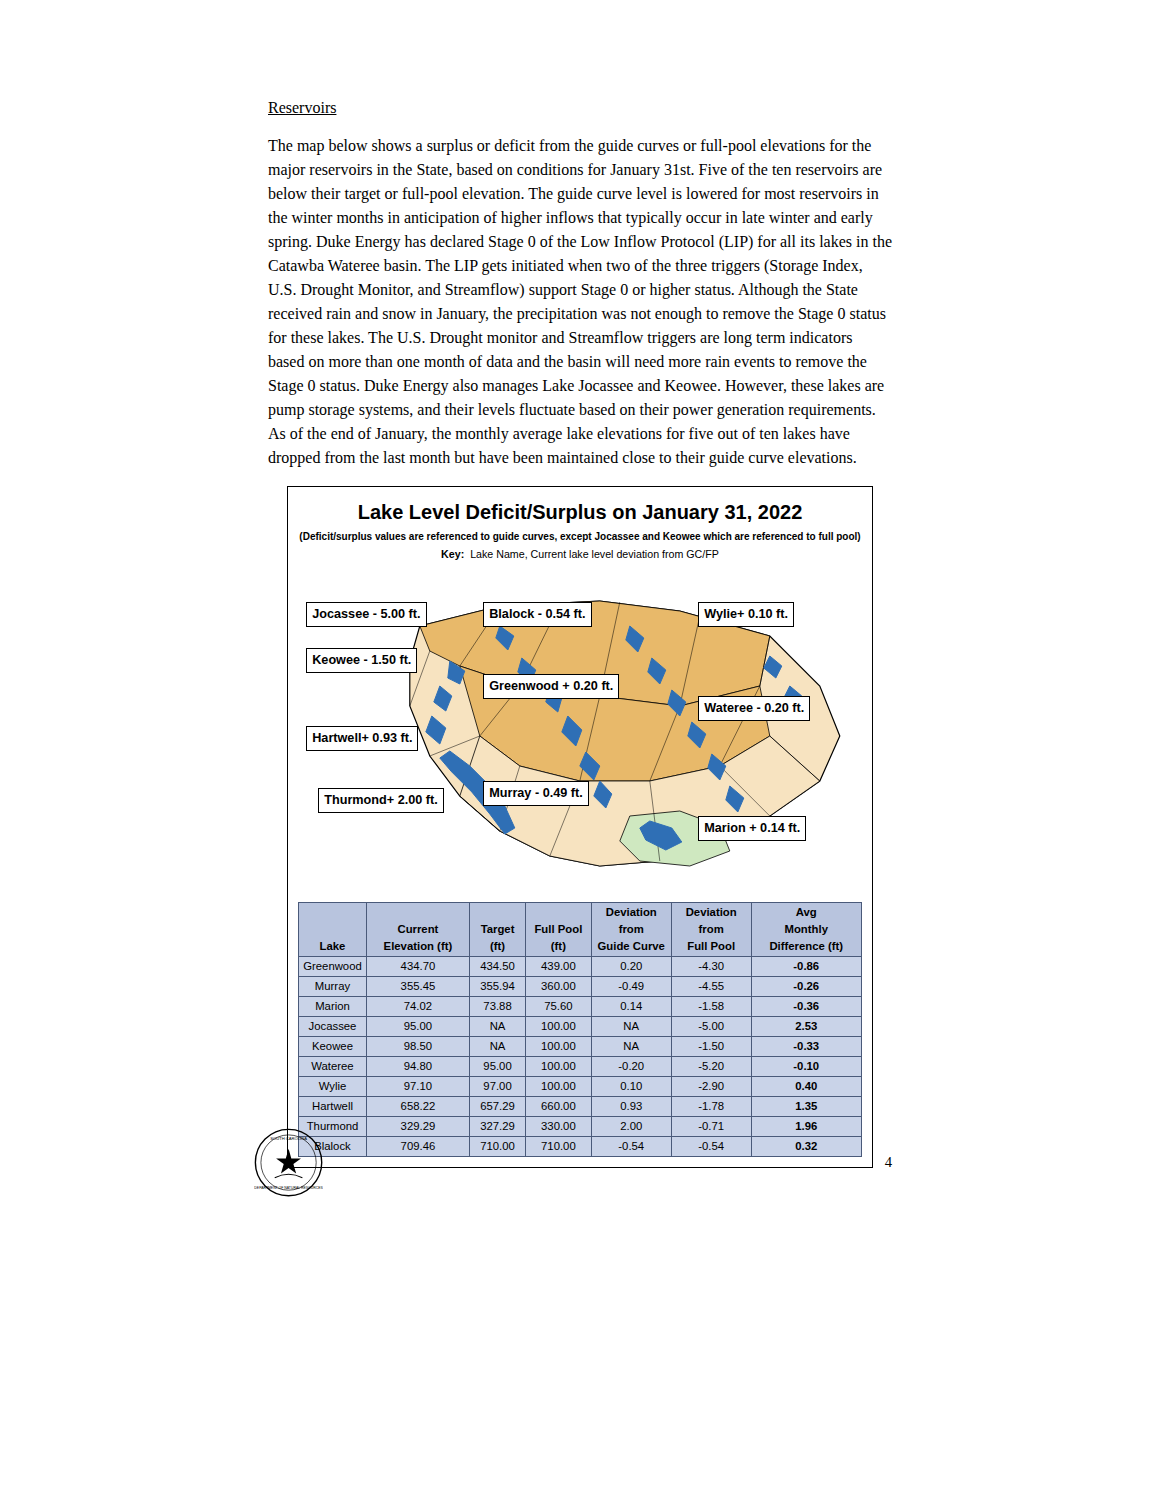Reservoirs
The map below shows a surplus or deficit from the guide curves or full-pool elevations for the major reservoirs in the State, based on conditions for January 31st. Five of the ten reservoirs are below their target or full-pool elevation. The guide curve level is lowered for most reservoirs in the winter months in anticipation of higher inflows that typically occur in late winter and early spring. Duke Energy has declared Stage 0 of the Low Inflow Protocol (LIP) for all its lakes in the Catawba Wateree basin. The LIP gets initiated when two of the three triggers (Storage Index, U.S. Drought Monitor, and Streamflow) support Stage 0 or higher status. Although the State received rain and snow in January, the precipitation was not enough to remove the Stage 0 status for these lakes. The U.S. Drought monitor and Streamflow triggers are long term indicators based on more than one month of data and the basin will need more rain events to remove the Stage 0 status. Duke Energy also manages Lake Jocassee and Keowee. However, these lakes are pump storage systems, and their levels fluctuate based on their power generation requirements. As of the end of January, the monthly average lake elevations for five out of ten lakes have dropped from the last month but have been maintained close to their guide curve elevations.
Lake Level Deficit/Surplus on January 31, 2022
(Deficit/surplus values are referenced to guide curves, except Jocassee and Keowee which are referenced to full pool)
Key: Lake Name, Current lake level deviation from GC/FP
Jocassee - 5.00 ft.
Blalock - 0.54 ft.
Wylie+ 0.10 ft.
Keowee - 1.50 ft.
Greenwood + 0.20 ft.
Wateree - 0.20 ft.
Hartwell+ 0.93 ft.
Murray - 0.49 ft.
Thurmond+ 2.00 ft.
Marion + 0.14 ft.
| Lake | Current Elevation (ft) | Target (ft) | Full Pool (ft) | Deviation from Guide Curve | Deviation from Full Pool | Avg Monthly Difference (ft) |
| --- | --- | --- | --- | --- | --- | --- |
| Greenwood | 434.70 | 434.50 | 439.00 | 0.20 | -4.30 | -0.86 |
| Murray | 355.45 | 355.94 | 360.00 | -0.49 | -4.55 | -0.26 |
| Marion | 74.02 | 73.88 | 75.60 | 0.14 | -1.58 | -0.36 |
| Jocassee | 95.00 | NA | 100.00 | NA | -5.00 | 2.53 |
| Keowee | 98.50 | NA | 100.00 | NA | -1.50 | -0.33 |
| Wateree | 94.80 | 95.00 | 100.00 | -0.20 | -5.20 | -0.10 |
| Wylie | 97.10 | 97.00 | 100.00 | 0.10 | -2.90 | 0.40 |
| Hartwell | 658.22 | 657.29 | 660.00 | 0.93 | -1.78 | 1.35 |
| Thurmond | 329.29 | 327.29 | 330.00 | 2.00 | -0.71 | 1.96 |
| Blalock | 709.46 | 710.00 | 710.00 | -0.54 | -0.54 | 0.32 |
4
SOUTH CAROLINA DEPARTMENT OF NATURAL RESOURCES